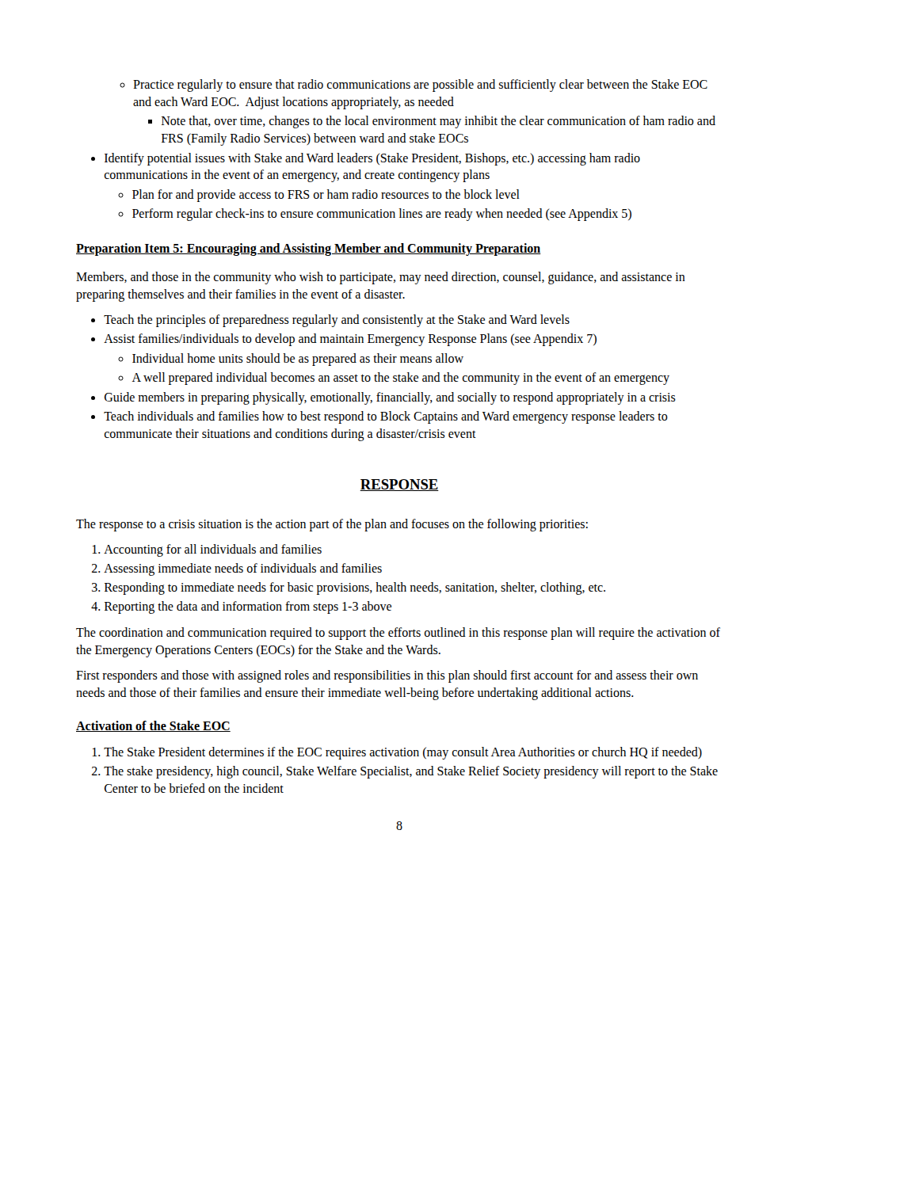Practice regularly to ensure that radio communications are possible and sufficiently clear between the Stake EOC and each Ward EOC. Adjust locations appropriately, as needed
Note that, over time, changes to the local environment may inhibit the clear communication of ham radio and FRS (Family Radio Services) between ward and stake EOCs
Identify potential issues with Stake and Ward leaders (Stake President, Bishops, etc.) accessing ham radio communications in the event of an emergency, and create contingency plans
Plan for and provide access to FRS or ham radio resources to the block level
Perform regular check-ins to ensure communication lines are ready when needed (see Appendix 5)
Preparation Item 5: Encouraging and Assisting Member and Community Preparation
Members, and those in the community who wish to participate, may need direction, counsel, guidance, and assistance in preparing themselves and their families in the event of a disaster.
Teach the principles of preparedness regularly and consistently at the Stake and Ward levels
Assist families/individuals to develop and maintain Emergency Response Plans (see Appendix 7)
Individual home units should be as prepared as their means allow
A well prepared individual becomes an asset to the stake and the community in the event of an emergency
Guide members in preparing physically, emotionally, financially, and socially to respond appropriately in a crisis
Teach individuals and families how to best respond to Block Captains and Ward emergency response leaders to communicate their situations and conditions during a disaster/crisis event
RESPONSE
The response to a crisis situation is the action part of the plan and focuses on the following priorities:
Accounting for all individuals and families
Assessing immediate needs of individuals and families
Responding to immediate needs for basic provisions, health needs, sanitation, shelter, clothing, etc.
Reporting the data and information from steps 1-3 above
The coordination and communication required to support the efforts outlined in this response plan will require the activation of the Emergency Operations Centers (EOCs) for the Stake and the Wards.
First responders and those with assigned roles and responsibilities in this plan should first account for and assess their own needs and those of their families and ensure their immediate well-being before undertaking additional actions.
Activation of the Stake EOC
The Stake President determines if the EOC requires activation (may consult Area Authorities or church HQ if needed)
The stake presidency, high council, Stake Welfare Specialist, and Stake Relief Society presidency will report to the Stake Center to be briefed on the incident
8